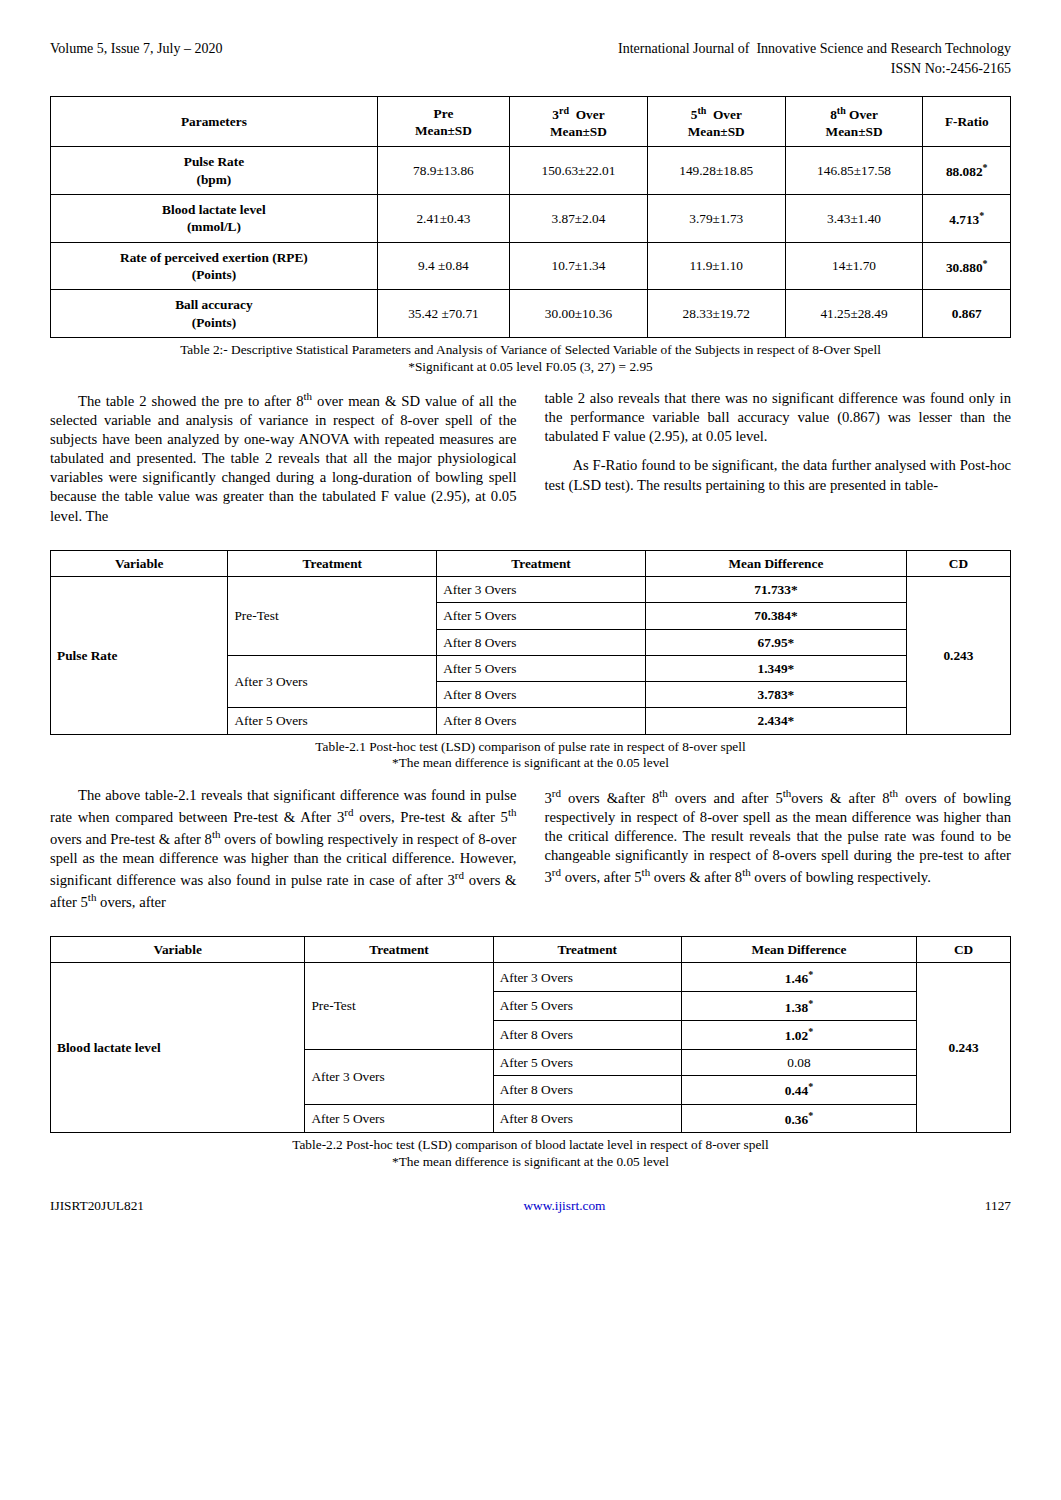Volume 5, Issue 7, July – 2020 International Journal of Innovative Science and Research Technology
ISSN No:-2456-2165
| Parameters | Pre Mean±SD | 3 rd Over Mean±SD | 5 th Over Mean±SD | 8 th Over Mean±SD | F-Ratio |
| --- | --- | --- | --- | --- | --- |
| Pulse Rate (bpm) | 78.9±13.86 | 150.63±22.01 | 149.28±18.85 | 146.85±17.58 | 88.082 * |
| Blood lactate level (mmol/L) | 2.41±0.43 | 3.87±2.04 | 3.79±1.73 | 3.43±1.40 | 4.713 * |
| Rate of perceived exertion (RPE) (Points) | 9.4 ±0.84 | 10.7±1.34 | 11.9±1.10 | 14±1.70 | 30.880 * |
| Ball accuracy (Points) | 35.42 ±70.71 | 30.00±10.36 | 28.33±19.72 | 41.25±28.49 | 0.867 |
Table 2:- Descriptive Statistical Parameters and Analysis of Variance of Selected Variable of the Subjects in respect of 8-Over Spell
*Significant at 0.05 level F0.05 (3, 27) = 2.95
The table 2 showed the pre to after 8th over mean & SD value of all the selected variable and analysis of variance in respect of 8-over spell of the subjects have been analyzed by one-way ANOVA with repeated measures are tabulated and presented. The table 2 reveals that all the major physiological variables were significantly changed during a long-duration of bowling spell because the table value was greater than the tabulated F value (2.95), at 0.05 level. The
table 2 also reveals that there was no significant difference was found only in the performance variable ball accuracy value (0.867) was lesser than the tabulated F value (2.95), at 0.05 level.
As F-Ratio found to be significant, the data further analysed with Post-hoc test (LSD test). The results pertaining to this are presented in table-
| Variable | Treatment | Treatment | Mean Difference | CD |
| --- | --- | --- | --- | --- |
| Pulse Rate | Pre-Test | After 3 Overs | 71.733* | 0.243 |
| After 5 Overs | 70.384* |
| After 8 Overs | 67.95* |
| After 3 Overs | After 5 Overs | 1.349* |
| After 8 Overs | 3.783* |
| After 5 Overs | After 8 Overs | 2.434* |
Table-2.1 Post-hoc test (LSD) comparison of pulse rate in respect of 8-over spell
*The mean difference is significant at the 0.05 level
The above table-2.1 reveals that significant difference was found in pulse rate when compared between Pre-test & After 3rd overs, Pre-test & after 5th overs and Pre-test & after 8th overs of bowling respectively in respect of 8-over spell as the mean difference was higher than the critical difference. However, significant difference was also found in pulse rate in case of after 3rd overs & after 5th overs, after
3rd overs &after 8th overs and after 5thovers & after 8th overs of bowling respectively in respect of 8-over spell as the mean difference was higher than the critical difference. The result reveals that the pulse rate was found to be changeable significantly in respect of 8-overs spell during the pre-test to after 3rd overs, after 5th overs & after 8th overs of bowling respectively.
| Variable | Treatment | Treatment | Mean Difference | CD |
| --- | --- | --- | --- | --- |
| Blood lactate level | Pre-Test | After 3 Overs | 1.46 * | 0.243 |
| After 5 Overs | 1.38 * |
| After 8 Overs | 1.02 * |
| After 3 Overs | After 5 Overs | 0.08 |
| After 8 Overs | 0.44 * |
| After 5 Overs | After 8 Overs | 0.36 * |
Table-2.2 Post-hoc test (LSD) comparison of blood lactate level in respect of 8-over spell
*The mean difference is significant at the 0.05 level
IJISRT20JUL821 www.ijisrt.com 1127